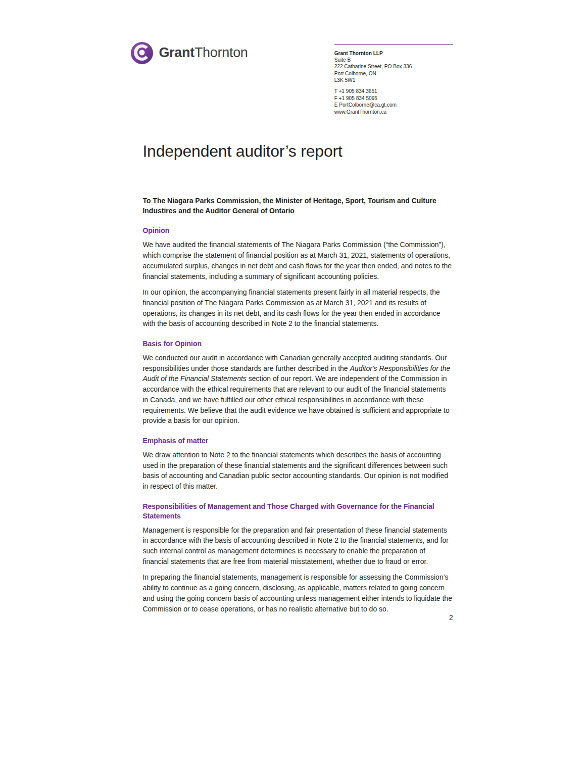Grant Thornton
Grant Thornton LLP
Suite B
222 Catharine Street, PO Box 336
Port Colborne, ON
L3K 5W1
T +1 905 834 3651
F +1 905 834 5095
E PortColborne@ca.gt.com
www.GrantThornton.ca
Independent auditor’s report
To The Niagara Parks Commission, the Minister of Heritage, Sport, Tourism and Culture
Industires and the Auditor General of Ontario
Opinion
We have audited the financial statements of The Niagara Parks Commission (“the Commission”), which comprise the statement of financial position as at March 31, 2021, statements of operations, accumulated surplus, changes in net debt and cash flows for the year then ended, and notes to the financial statements, including a summary of significant accounting policies.
In our opinion, the accompanying financial statements present fairly in all material respects, the financial position of The Niagara Parks Commission as at March 31, 2021 and its results of operations, its changes in its net debt, and its cash flows for the year then ended in accordance with the basis of accounting described in Note 2 to the financial statements.
Basis for Opinion
We conducted our audit in accordance with Canadian generally accepted auditing standards. Our responsibilities under those standards are further described in the Auditor's Responsibilities for the Audit of the Financial Statements section of our report. We are independent of the Commission in accordance with the ethical requirements that are relevant to our audit of the financial statements in Canada, and we have fulfilled our other ethical responsibilities in accordance with these requirements. We believe that the audit evidence we have obtained is sufficient and appropriate to provide a basis for our opinion.
Emphasis of matter
We draw attention to Note 2 to the financial statements which describes the basis of accounting used in the preparation of these financial statements and the significant differences between such basis of accounting and Canadian public sector accounting standards. Our opinion is not modified in respect of this matter.
Responsibilities of Management and Those Charged with Governance for the Financial Statements
Management is responsible for the preparation and fair presentation of these financial statements in accordance with the basis of accounting described in Note 2 to the financial statements, and for such internal control as management determines is necessary to enable the preparation of financial statements that are free from material misstatement, whether due to fraud or error.
In preparing the financial statements, management is responsible for assessing the Commission’s ability to continue as a going concern, disclosing, as applicable, matters related to going concern and using the going concern basis of accounting unless management either intends to liquidate the Commission or to cease operations, or has no realistic alternative but to do so.
2